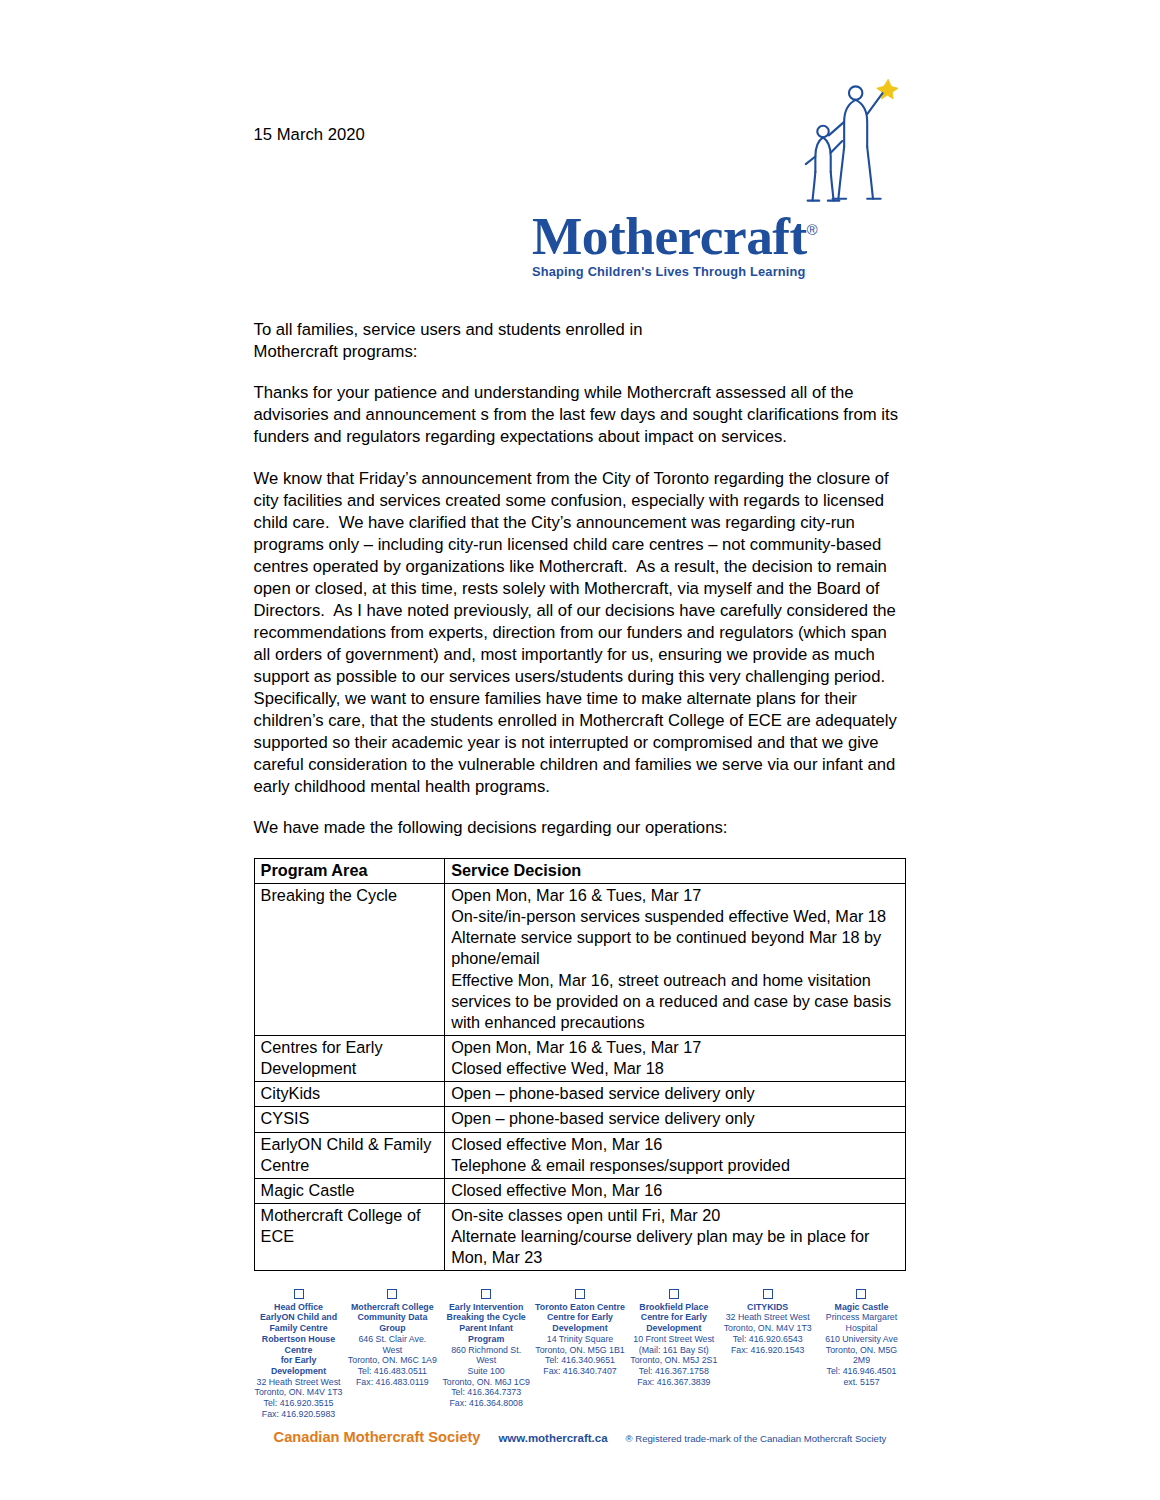15 March 2020
Mothercraft®
Shaping Children's Lives Through Learning
To all families, service users and students enrolled in
Mothercraft programs:
Thanks for your patience and understanding while Mothercraft assessed all of the advisories and announcement s from the last few days and sought clarifications from its funders and regulators regarding expectations about impact on services.
We know that Friday’s announcement from the City of Toronto regarding the closure of city facilities and services created some confusion, especially with regards to licensed child care. We have clarified that the City’s announcement was regarding city-run programs only – including city-run licensed child care centres – not community-based centres operated by organizations like Mothercraft. As a result, the decision to remain open or closed, at this time, rests solely with Mothercraft, via myself and the Board of Directors. As I have noted previously, all of our decisions have carefully considered the recommendations from experts, direction from our funders and regulators (which span all orders of government) and, most importantly for us, ensuring we provide as much support as possible to our services users/students during this very challenging period. Specifically, we want to ensure families have time to make alternate plans for their children’s care, that the students enrolled in Mothercraft College of ECE are adequately supported so their academic year is not interrupted or compromised and that we give careful consideration to the vulnerable children and families we serve via our infant and early childhood mental health programs.
We have made the following decisions regarding our operations:
| Program Area | Service Decision |
| --- | --- |
| Breaking the Cycle | Open Mon, Mar 16 & Tues, Mar 17 On-site/in-person services suspended effective Wed, Mar 18 Alternate service support to be continued beyond Mar 18 by phone/email Effective Mon, Mar 16, street outreach and home visitation services to be provided on a reduced and case by case basis with enhanced precautions |
| Centres for Early Development | Open Mon, Mar 16 & Tues, Mar 17 Closed effective Wed, Mar 18 |
| CityKids | Open – phone-based service delivery only |
| CYSIS | Open – phone-based service delivery only |
| EarlyON Child & Family Centre | Closed effective Mon, Mar 16 Telephone & email responses/support provided |
| Magic Castle | Closed effective Mon, Mar 16 |
| Mothercraft College of ECE | On-site classes open until Fri, Mar 20 Alternate learning/course delivery plan may be in place for Mon, Mar 23 |
Head Office
EarlyON Child and
Family Centre
Robertson House Centre
for Early Development
32 Heath Street West
Toronto, ON. M4V 1T3
Tel: 416.920.3515
Fax: 416.920.5983
Mothercraft College
Community Data
Group
646 St. Clair Ave. West
Toronto, ON. M6C 1A9
Tel: 416.483.0511
Fax: 416.483.0119
Early Intervention
Breaking the Cycle
Parent Infant Program
860 Richmond St. West
Suite 100
Toronto, ON. M6J 1C9
Tel: 416.364.7373
Fax: 416.364.8008
Toronto Eaton Centre
Centre for Early
Development
14 Trinity Square
Toronto, ON. M5G 1B1
Tel: 416.340.9651
Fax: 416.340.7407
Brookfield Place
Centre for Early
Development
10 Front Street West
(Mail: 161 Bay St)
Toronto, ON. M5J 2S1
Tel: 416.367.1758
Fax: 416.367.3839
CITYKIDS
32 Heath Street West
Toronto, ON. M4V 1T3
Tel: 416.920.6543
Fax: 416.920.1543
Magic Castle
Princess Margaret
Hospital
610 University Ave
Toronto, ON. M5G 2M9
Tel: 416.946.4501
ext. 5157
Canadian Mothercraft Society www.mothercraft.ca ® Registered trade-mark of the Canadian Mothercraft Society